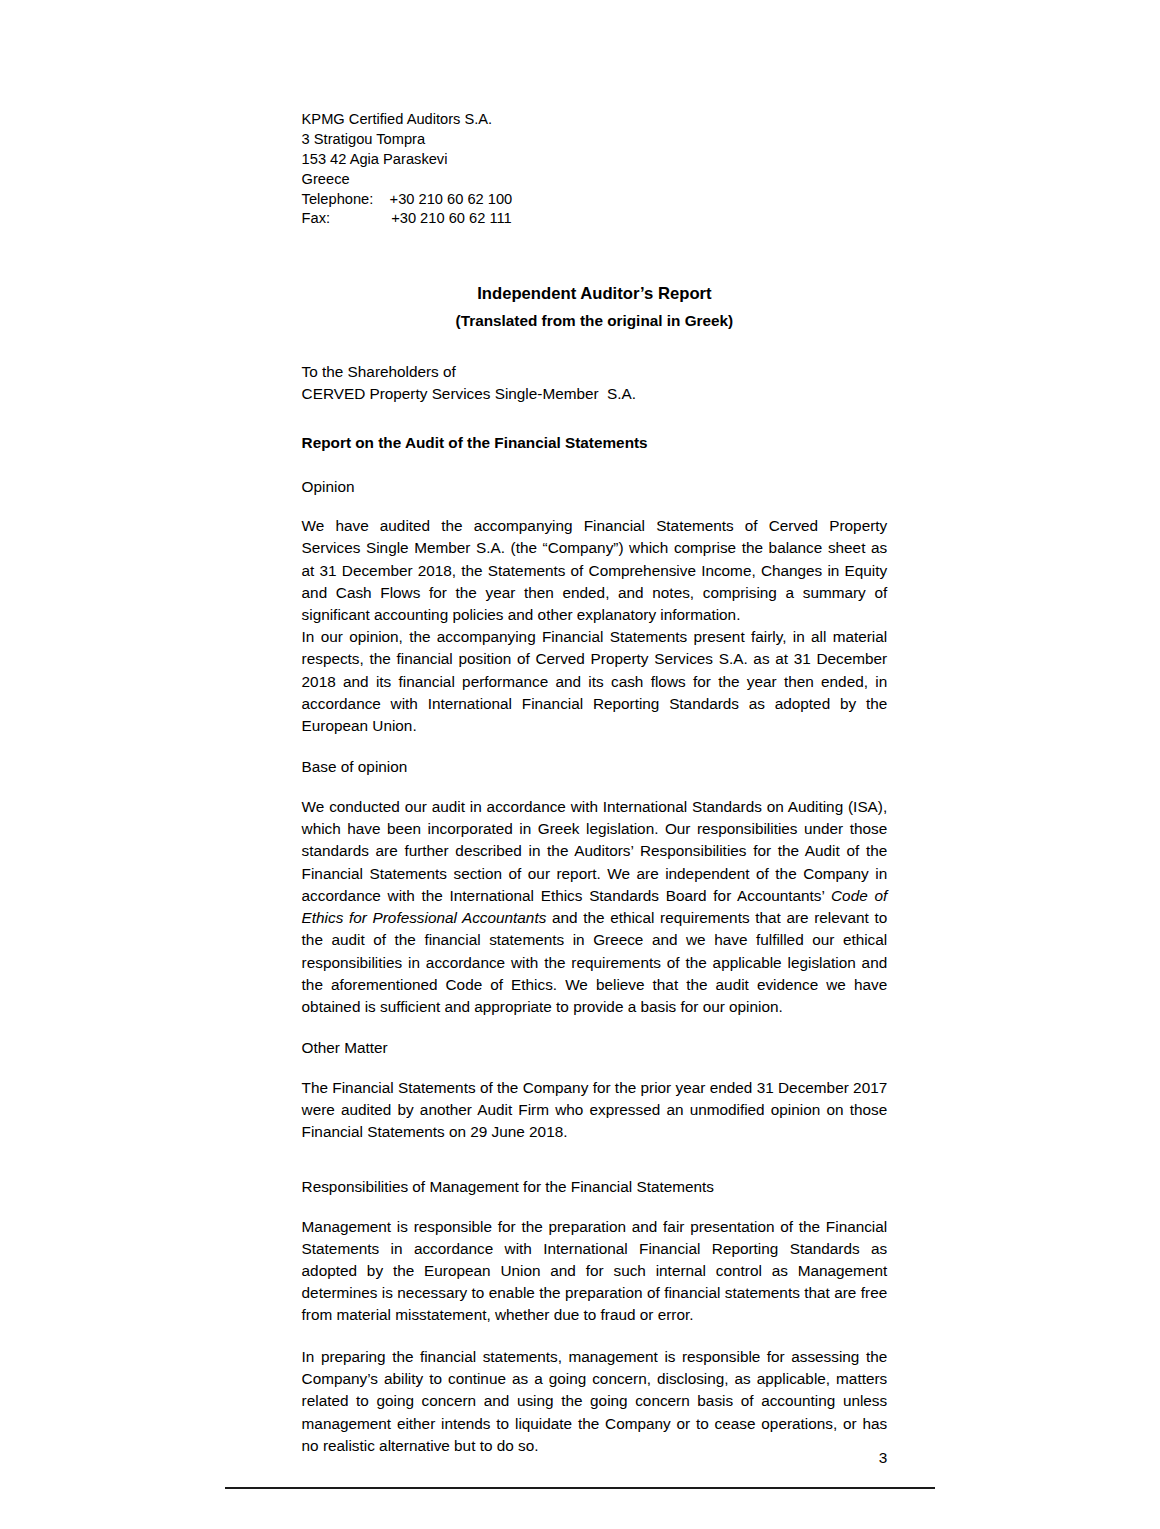KPMG Certified Auditors S.A.
3 Stratigou Tompra
153 42 Agia Paraskevi
Greece
Telephone: +30 210 60 62 100
Fax: +30 210 60 62 111
Independent Auditor’s Report
(Translated from the original in Greek)
To the Shareholders of
CERVED Property Services Single-Member S.A.
Report on the Audit of the Financial Statements
Opinion
We have audited the accompanying Financial Statements of Cerved Property Services Single Member S.A. (the “Company”) which comprise the balance sheet as at 31 December 2018, the Statements of Comprehensive Income, Changes in Equity and Cash Flows for the year then ended, and notes, comprising a summary of significant accounting policies and other explanatory information.
In our opinion, the accompanying Financial Statements present fairly, in all material respects, the financial position of Cerved Property Services S.A. as at 31 December 2018 and its financial performance and its cash flows for the year then ended, in accordance with International Financial Reporting Standards as adopted by the European Union.
Base of opinion
We conducted our audit in accordance with International Standards on Auditing (ISA), which have been incorporated in Greek legislation. Our responsibilities under those standards are further described in the Auditors’ Responsibilities for the Audit of the Financial Statements section of our report. We are independent of the Company in accordance with the International Ethics Standards Board for Accountants’ Code of Ethics for Professional Accountants and the ethical requirements that are relevant to the audit of the financial statements in Greece and we have fulfilled our ethical responsibilities in accordance with the requirements of the applicable legislation and the aforementioned Code of Ethics. We believe that the audit evidence we have obtained is sufficient and appropriate to provide a basis for our opinion.
Other Matter
The Financial Statements of the Company for the prior year ended 31 December 2017 were audited by another Audit Firm who expressed an unmodified opinion on those Financial Statements on 29 June 2018.
Responsibilities of Management for the Financial Statements
Management is responsible for the preparation and fair presentation of the Financial Statements in accordance with International Financial Reporting Standards as adopted by the European Union and for such internal control as Management determines is necessary to enable the preparation of financial statements that are free from material misstatement, whether due to fraud or error.
In preparing the financial statements, management is responsible for assessing the Company’s ability to continue as a going concern, disclosing, as applicable, matters related to going concern and using the going concern basis of accounting unless management either intends to liquidate the Company or to cease operations, or has no realistic alternative but to do so.
3